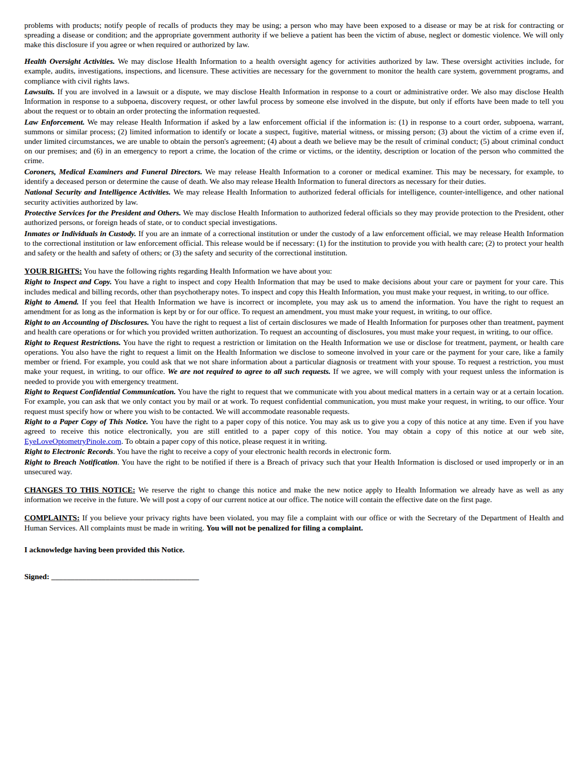problems with products; notify people of recalls of products they may be using; a person who may have been exposed to a disease or may be at risk for contracting or spreading a disease or condition; and the appropriate government authority if we believe a patient has been the victim of abuse, neglect or domestic violence. We will only make this disclosure if you agree or when required or authorized by law.
Health Oversight Activities. We may disclose Health Information to a health oversight agency for activities authorized by law. These oversight activities include, for example, audits, investigations, inspections, and licensure. These activities are necessary for the government to monitor the health care system, government programs, and compliance with civil rights laws.
Lawsuits. If you are involved in a lawsuit or a dispute, we may disclose Health Information in response to a court or administrative order. We also may disclose Health Information in response to a subpoena, discovery request, or other lawful process by someone else involved in the dispute, but only if efforts have been made to tell you about the request or to obtain an order protecting the information requested.
Law Enforcement. We may release Health Information if asked by a law enforcement official if the information is: (1) in response to a court order, subpoena, warrant, summons or similar process; (2) limited information to identify or locate a suspect, fugitive, material witness, or missing person; (3) about the victim of a crime even if, under limited circumstances, we are unable to obtain the person's agreement; (4) about a death we believe may be the result of criminal conduct; (5) about criminal conduct on our premises; and (6) in an emergency to report a crime, the location of the crime or victims, or the identity, description or location of the person who committed the crime.
Coroners, Medical Examiners and Funeral Directors. We may release Health Information to a coroner or medical examiner. This may be necessary, for example, to identify a deceased person or determine the cause of death. We also may release Health Information to funeral directors as necessary for their duties.
National Security and Intelligence Activities. We may release Health Information to authorized federal officials for intelligence, counter-intelligence, and other national security activities authorized by law.
Protective Services for the President and Others. We may disclose Health Information to authorized federal officials so they may provide protection to the President, other authorized persons, or foreign heads of state, or to conduct special investigations.
Inmates or Individuals in Custody. If you are an inmate of a correctional institution or under the custody of a law enforcement official, we may release Health Information to the correctional institution or law enforcement official. This release would be if necessary: (1) for the institution to provide you with health care; (2) to protect your health and safety or the health and safety of others; or (3) the safety and security of the correctional institution.
YOUR RIGHTS:
You have the following rights regarding Health Information we have about you:
Right to Inspect and Copy. You have a right to inspect and copy Health Information that may be used to make decisions about your care or payment for your care. This includes medical and billing records, other than psychotherapy notes. To inspect and copy this Health Information, you must make your request, in writing, to our office.
Right to Amend. If you feel that Health Information we have is incorrect or incomplete, you may ask us to amend the information. You have the right to request an amendment for as long as the information is kept by or for our office. To request an amendment, you must make your request, in writing, to our office.
Right to an Accounting of Disclosures. You have the right to request a list of certain disclosures we made of Health Information for purposes other than treatment, payment and health care operations or for which you provided written authorization. To request an accounting of disclosures, you must make your request, in writing, to our office.
Right to Request Restrictions. You have the right to request a restriction or limitation on the Health Information we use or disclose for treatment, payment, or health care operations. You also have the right to request a limit on the Health Information we disclose to someone involved in your care or the payment for your care, like a family member or friend. For example, you could ask that we not share information about a particular diagnosis or treatment with your spouse. To request a restriction, you must make your request, in writing, to our office. We are not required to agree to all such requests. If we agree, we will comply with your request unless the information is needed to provide you with emergency treatment.
Right to Request Confidential Communication. You have the right to request that we communicate with you about medical matters in a certain way or at a certain location. For example, you can ask that we only contact you by mail or at work. To request confidential communication, you must make your request, in writing, to our office. Your request must specify how or where you wish to be contacted. We will accommodate reasonable requests.
Right to a Paper Copy of This Notice. You have the right to a paper copy of this notice. You may ask us to give you a copy of this notice at any time. Even if you have agreed to receive this notice electronically, you are still entitled to a paper copy of this notice. You may obtain a copy of this notice at our web site, EyeLoveOptometryPinole.com. To obtain a paper copy of this notice, please request it in writing.
Right to Electronic Records. You have the right to receive a copy of your electronic health records in electronic form.
Right to Breach Notification. You have the right to be notified if there is a Breach of privacy such that your Health Information is disclosed or used improperly or in an unsecured way.
CHANGES TO THIS NOTICE:
We reserve the right to change this notice and make the new notice apply to Health Information we already have as well as any information we receive in the future. We will post a copy of our current notice at our office. The notice will contain the effective date on the first page.
COMPLAINTS:
If you believe your privacy rights have been violated, you may file a complaint with our office or with the Secretary of the Department of Health and Human Services. All complaints must be made in writing. You will not be penalized for filing a complaint.
I acknowledge having been provided this Notice.
Signed: ______________________________________